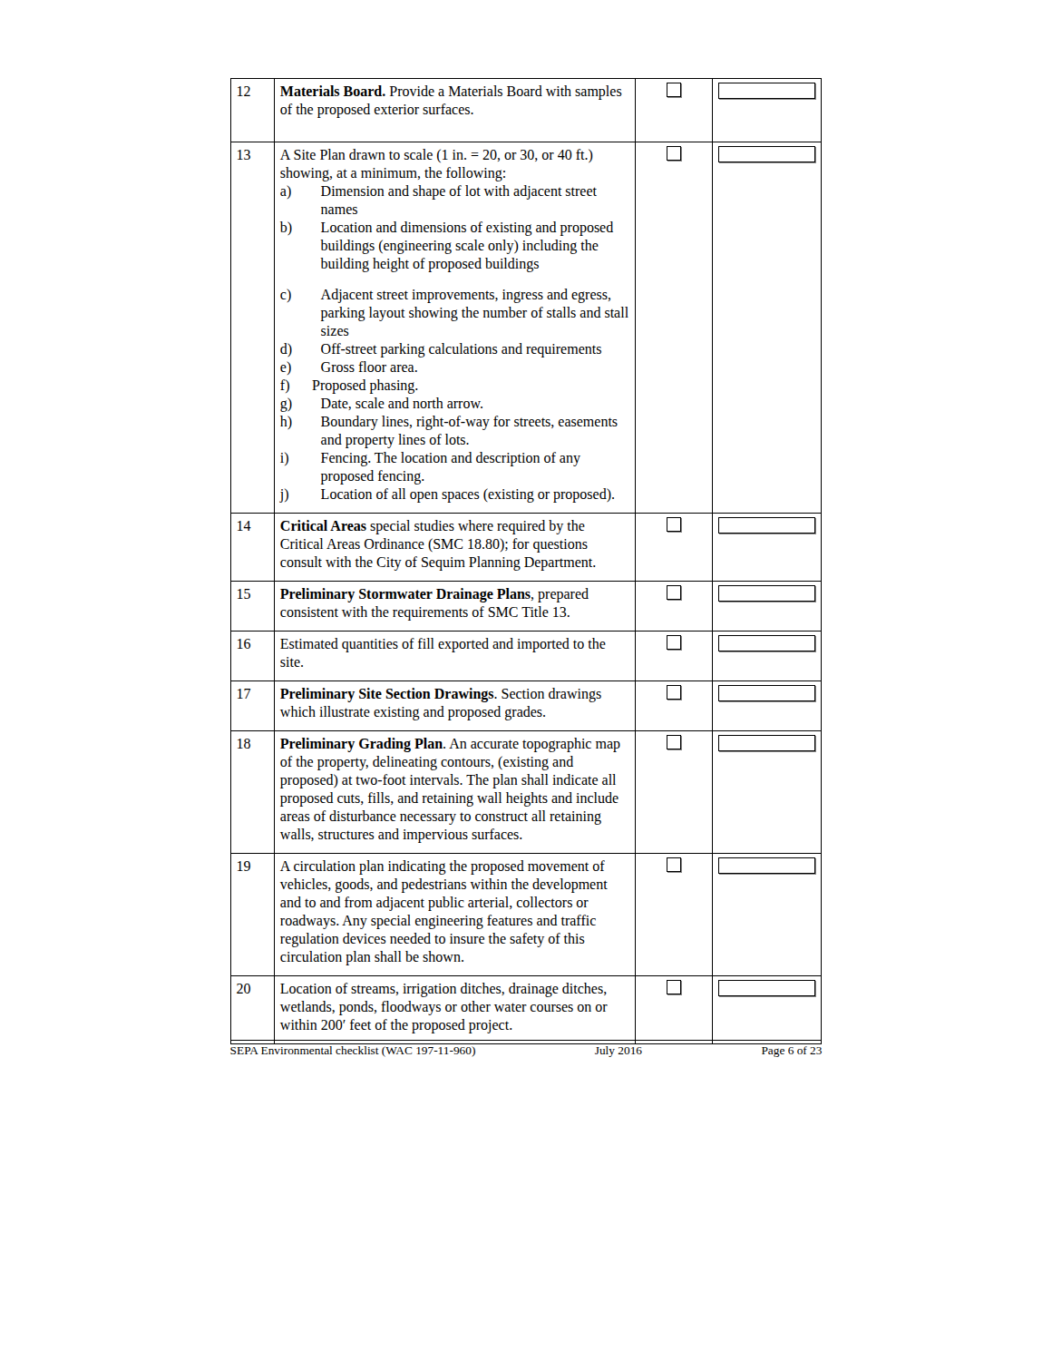| 12 | Materials Board. Provide a Materials Board with samples of the proposed exterior surfaces. | | |
| 13 | A Site Plan drawn to scale (1 in. = 20, or 30, or 40 ft.) showing, at a minimum, the following: a) Dimension and shape of lot with adjacent street names b) Location and dimensions of existing and proposed buildings (engineering scale only) including the building height of proposed buildings c) Adjacent street improvements, ingress and egress, parking layout showing the number of stalls and stall sizes d) Off-street parking calculations and requirements e) Gross floor area. f) Proposed phasing. g) Date, scale and north arrow. h) Boundary lines, right-of-way for streets, easements and property lines of lots. i) Fencing. The location and description of any proposed fencing. j) Location of all open spaces (existing or proposed). | | |
| 14 | Critical Areas special studies where required by the Critical Areas Ordinance (SMC 18.80); for questions consult with the City of Sequim Planning Department. | | |
| 15 | Preliminary Stormwater Drainage Plans , prepared consistent with the requirements of SMC Title 13. | | |
| 16 | Estimated quantities of fill exported and imported to the site. | | |
| 17 | Preliminary Site Section Drawings . Section drawings which illustrate existing and proposed grades. | | |
| 18 | Preliminary Grading Plan . An accurate topographic map of the property, delineating contours, (existing and proposed) at two-foot intervals. The plan shall indicate all proposed cuts, fills, and retaining wall heights and include areas of disturbance necessary to construct all retaining walls, structures and impervious surfaces. | | |
| 19 | A circulation plan indicating the proposed movement of vehicles, goods, and pedestrians within the development and to and from adjacent public arterial, collectors or roadways. Any special engineering features and traffic regulation devices needed to insure the safety of this circulation plan shall be shown. | | |
| 20 | Location of streams, irrigation ditches, drainage ditches, wetlands, ponds, floodways or other water courses on or within 200′ feet of the proposed project. | | |
SEPA Environmental checklist (WAC 197-11-960)
July 2016
Page 6 of 23